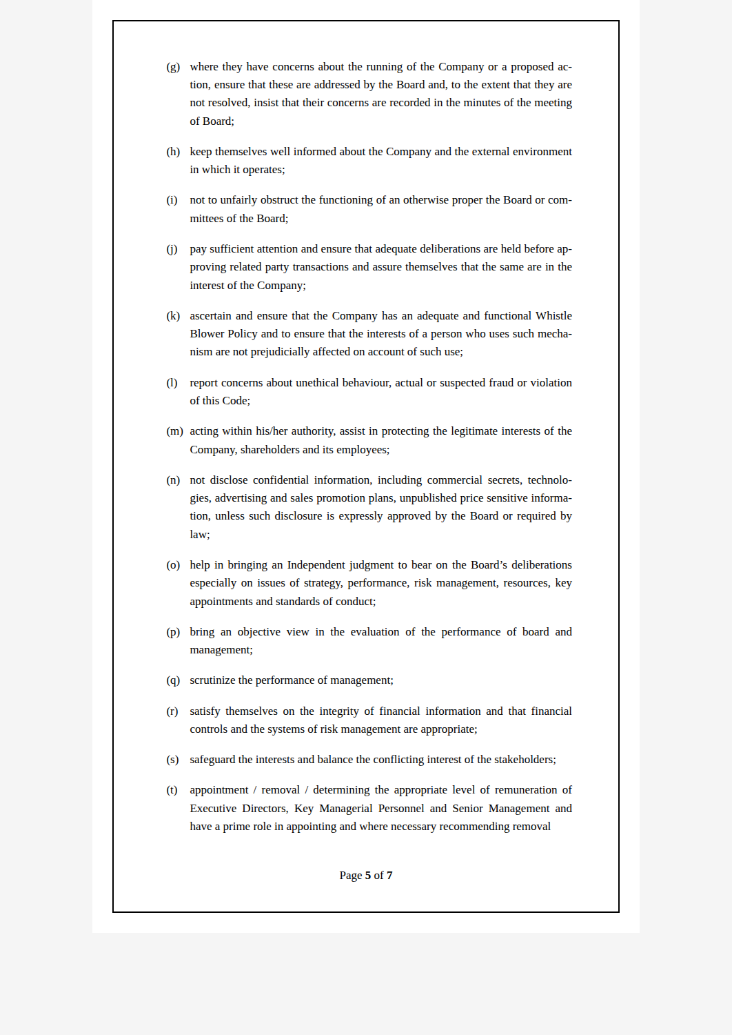(g) where they have concerns about the running of the Company or a proposed action, ensure that these are addressed by the Board and, to the extent that they are not resolved, insist that their concerns are recorded in the minutes of the meeting of Board;
(h) keep themselves well informed about the Company and the external environment in which it operates;
(i) not to unfairly obstruct the functioning of an otherwise proper the Board or committees of the Board;
(j) pay sufficient attention and ensure that adequate deliberations are held before approving related party transactions and assure themselves that the same are in the interest of the Company;
(k) ascertain and ensure that the Company has an adequate and functional Whistle Blower Policy and to ensure that the interests of a person who uses such mechanism are not prejudicially affected on account of such use;
(l) report concerns about unethical behaviour, actual or suspected fraud or violation of this Code;
(m) acting within his/her authority, assist in protecting the legitimate interests of the Company, shareholders and its employees;
(n) not disclose confidential information, including commercial secrets, technologies, advertising and sales promotion plans, unpublished price sensitive information, unless such disclosure is expressly approved by the Board or required by law;
(o) help in bringing an Independent judgment to bear on the Board’s deliberations especially on issues of strategy, performance, risk management, resources, key appointments and standards of conduct;
(p) bring an objective view in the evaluation of the performance of board and management;
(q) scrutinize the performance of management;
(r) satisfy themselves on the integrity of financial information and that financial controls and the systems of risk management are appropriate;
(s) safeguard the interests and balance the conflicting interest of the stakeholders;
(t) appointment / removal / determining the appropriate level of remuneration of Executive Directors, Key Managerial Personnel and Senior Management and have a prime role in appointing and where necessary recommending removal
Page 5 of 7